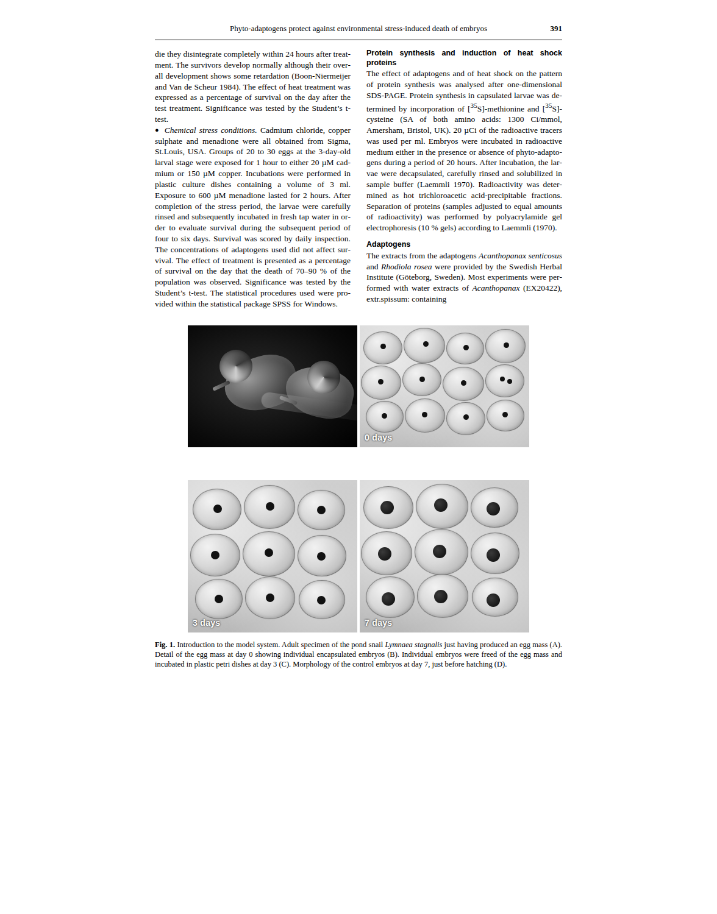Phyto-adaptogens protect against environmental stress-induced death of embryos 391
die they disintegrate completely within 24 hours after treatment. The survivors develop normally although their overall development shows some retardation (Boon-Niermeijer and Van de Scheur 1984). The effect of heat treatment was expressed as a percentage of survival on the day after the test treatment. Significance was tested by the Student’s t-test.
● Chemical stress conditions. Cadmium chloride, copper sulphate and menadione were all obtained from Sigma, St.Louis, USA. Groups of 20 to 30 eggs at the 3-day-old larval stage were exposed for 1 hour to either 20 µM cadmium or 150 µM copper. Incubations were performed in plastic culture dishes containing a volume of 3 ml. Exposure to 600 µM menadione lasted for 2 hours. After completion of the stress period, the larvae were carefully rinsed and subsequently incubated in fresh tap water in order to evaluate survival during the subsequent period of four to six days. Survival was scored by daily inspection. The concentrations of adaptogens used did not affect survival. The effect of treatment is presented as a percentage of survival on the day that the death of 70–90 % of the population was observed. Significance was tested by the Student’s t-test. The statistical procedures used were provided within the statistical package SPSS for Windows.
Protein synthesis and induction of heat shock proteins
The effect of adaptogens and of heat shock on the pattern of protein synthesis was analysed after one-dimensional SDS-PAGE. Protein synthesis in capsulated larvae was determined by incorporation of [35S]-methionine and [35S]-cysteine (SA of both amino acids: 1300 Ci/mmol, Amersham, Bristol, UK). 20 µCi of the radioactive tracers was used per ml. Embryos were incubated in radioactive medium either in the presence or absence of phyto-adaptogens during a period of 20 hours. After incubation, the larvae were decapsulated, carefully rinsed and solubilized in sample buffer (Laemmli 1970). Radioactivity was determined as hot trichloroacetic acid-precipitable fractions. Separation of proteins (samples adjusted to equal amounts of radioactivity) was performed by polyacrylamide gel electrophoresis (10 % gels) according to Laemmli (1970).
Adaptogens
The extracts from the adaptogens Acanthopanax senticosus and Rhodiola rosea were provided by the Swedish Herbal Institute (Göteborg, Sweden). Most experiments were performed with water extracts of Acanthopanax (EX20422), extr.spissum: containing
0 days
3 days
7 days
Fig. 1. Introduction to the model system. Adult specimen of the pond snail Lymnaea stagnalis just having produced an egg mass (A). Detail of the egg mass at day 0 showing individual encapsulated embryos (B). Individual embryos were freed of the egg mass and incubated in plastic petri dishes at day 3 (C). Morphology of the control embryos at day 7, just before hatching (D).